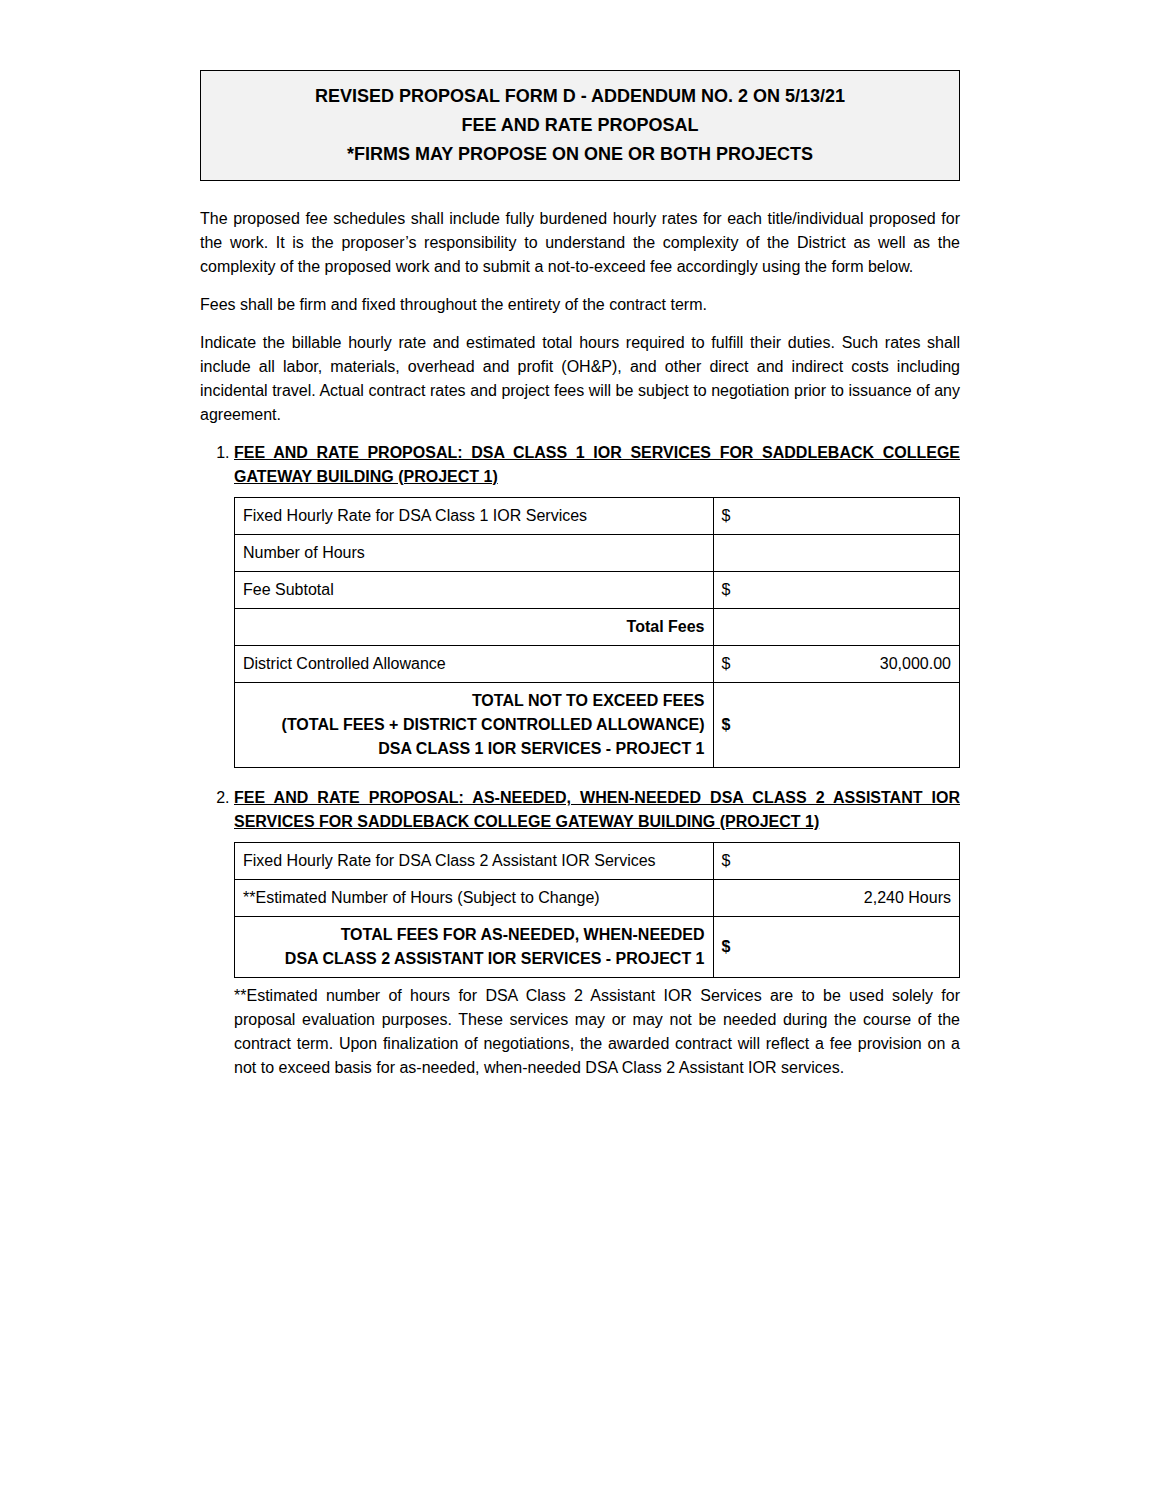REVISED PROPOSAL FORM D - ADDENDUM NO. 2 ON 5/13/21
FEE AND RATE PROPOSAL
*FIRMS MAY PROPOSE ON ONE OR BOTH PROJECTS
The proposed fee schedules shall include fully burdened hourly rates for each title/individual proposed for the work. It is the proposer’s responsibility to understand the complexity of the District as well as the complexity of the proposed work and to submit a not-to-exceed fee accordingly using the form below.
Fees shall be firm and fixed throughout the entirety of the contract term.
Indicate the billable hourly rate and estimated total hours required to fulfill their duties. Such rates shall include all labor, materials, overhead and profit (OH&P), and other direct and indirect costs including incidental travel. Actual contract rates and project fees will be subject to negotiation prior to issuance of any agreement.
FEE AND RATE PROPOSAL: DSA CLASS 1 IOR SERVICES FOR SADDLEBACK COLLEGE GATEWAY BUILDING (PROJECT 1)
| Fixed Hourly Rate for DSA Class 1 IOR Services | $ |
| Number of Hours | |
| Fee Subtotal | $ |
| Total Fees | |
| District Controlled Allowance | $ 30,000.00 |
| TOTAL NOT TO EXCEED FEES (TOTAL FEES + DISTRICT CONTROLLED ALLOWANCE) DSA CLASS 1 IOR SERVICES - PROJECT 1 | $ |
FEE AND RATE PROPOSAL: AS-NEEDED, WHEN-NEEDED DSA CLASS 2 ASSISTANT IOR SERVICES FOR SADDLEBACK COLLEGE GATEWAY BUILDING (PROJECT 1)
| Fixed Hourly Rate for DSA Class 2 Assistant IOR Services | $ |
| **Estimated Number of Hours (Subject to Change) | 2,240 Hours |
| TOTAL FEES FOR AS-NEEDED, WHEN-NEEDED DSA CLASS 2 ASSISTANT IOR SERVICES - PROJECT 1 | $ |
**Estimated number of hours for DSA Class 2 Assistant IOR Services are to be used solely for proposal evaluation purposes. These services may or may not be needed during the course of the contract term. Upon finalization of negotiations, the awarded contract will reflect a fee provision on a not to exceed basis for as-needed, when-needed DSA Class 2 Assistant IOR services.